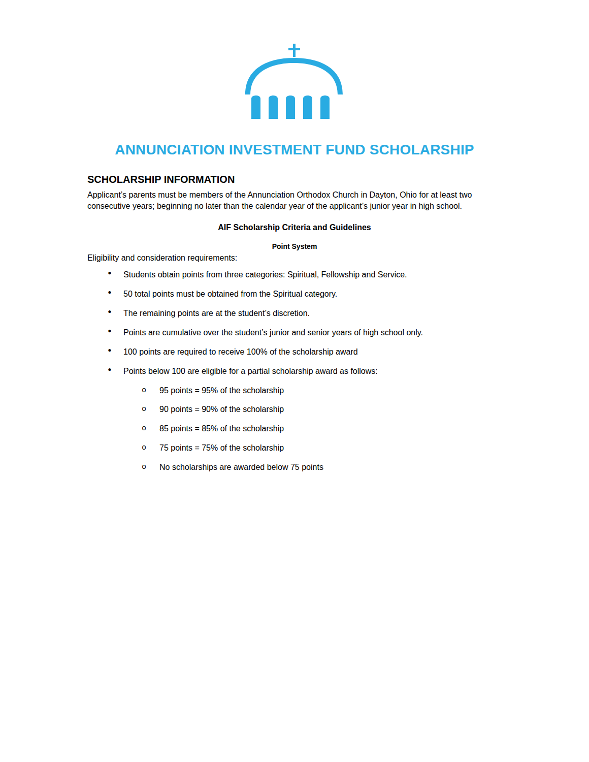ANNUNCIATION INVESTMENT FUND SCHOLARSHIP
SCHOLARSHIP INFORMATION
Applicant’s parents must be members of the Annunciation Orthodox Church in Dayton, Ohio for at least two consecutive years; beginning no later than the calendar year of the applicant’s junior year in high school.
AIF Scholarship Criteria and Guidelines
Point System
Eligibility and consideration requirements:
Students obtain points from three categories: Spiritual, Fellowship and Service.
50 total points must be obtained from the Spiritual category.
The remaining points are at the student’s discretion.
Points are cumulative over the student’s junior and senior years of high school only.
100 points are required to receive 100% of the scholarship award
Points below 100 are eligible for a partial scholarship award as follows:
95 points = 95% of the scholarship
90 points = 90% of the scholarship
85 points = 85% of the scholarship
75 points = 75% of the scholarship
No scholarships are awarded below 75 points